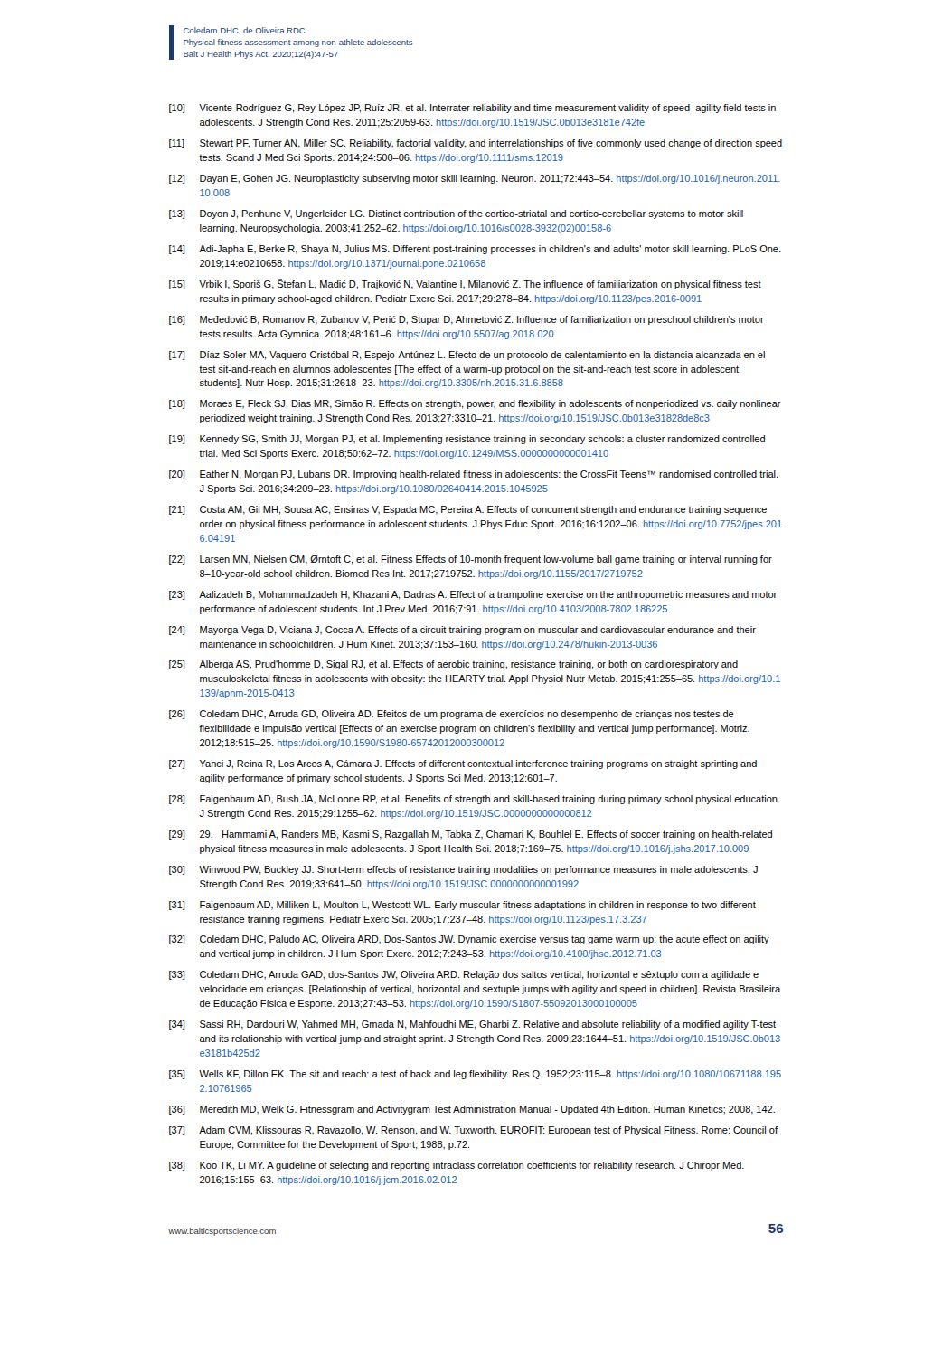Coledam DHC, de Oliveira RDC. Physical fitness assessment among non-athlete adolescents Balt J Health Phys Act. 2020;12(4):47-57
[10] Vicente-Rodríguez G, Rey-López JP, Ruíz JR, et al. Interrater reliability and time measurement validity of speed–agility field tests in adolescents. J Strength Cond Res. 2011;25:2059-63. https://doi.org/10.1519/JSC.0b013e3181e742fe
[11] Stewart PF, Turner AN, Miller SC. Reliability, factorial validity, and interrelationships of five commonly used change of direction speed tests. Scand J Med Sci Sports. 2014;24:500–06. https://doi.org/10.1111/sms.12019
[12] Dayan E, Gohen JG. Neuroplasticity subserving motor skill learning. Neuron. 2011;72:443–54. https://doi.org/10.1016/j.neuron.2011.10.008
[13] Doyon J, Penhune V, Ungerleider LG. Distinct contribution of the cortico-striatal and cortico-cerebellar systems to motor skill learning. Neuropsychologia. 2003;41:252–62. https://doi.org/10.1016/s0028-3932(02)00158-6
[14] Adi-Japha E, Berke R, Shaya N, Julius MS. Different post-training processes in children's and adults' motor skill learning. PLoS One. 2019;14:e0210658. https://doi.org/10.1371/journal.pone.0210658
[15] Vrbik I, Sporiš G, Štefan L, Madić D, Trajković N, Valantine I, Milanović Z. The influence of familiarization on physical fitness test results in primary school-aged children. Pediatr Exerc Sci. 2017;29:278–84. https://doi.org/10.1123/pes.2016-0091
[16] Međedović B, Romanov R, Zubanov V, Perić D, Stupar D, Ahmetović Z. Influence of familiarization on preschool children's motor tests results. Acta Gymnica. 2018;48:161–6. https://doi.org/10.5507/ag.2018.020
[17] Díaz-Soler MA, Vaquero-Cristóbal R, Espejo-Antúnez L. Efecto de un protocolo de calentamiento en la distancia alcanzada en el test sit-and-reach en alumnos adolescentes [The effect of a warm-up protocol on the sit-and-reach test score in adolescent students]. Nutr Hosp. 2015;31:2618–23. https://doi.org/10.3305/nh.2015.31.6.8858
[18] Moraes E, Fleck SJ, Dias MR, Simão R. Effects on strength, power, and flexibility in adolescents of nonperiodized vs. daily nonlinear periodized weight training. J Strength Cond Res. 2013;27:3310–21. https://doi.org/10.1519/JSC.0b013e31828de8c3
[19] Kennedy SG, Smith JJ, Morgan PJ, et al. Implementing resistance training in secondary schools: a cluster randomized controlled trial. Med Sci Sports Exerc. 2018;50:62–72. https://doi.org/10.1249/MSS.0000000000001410
[20] Eather N, Morgan PJ, Lubans DR. Improving health-related fitness in adolescents: the CrossFit Teens™ randomised controlled trial. J Sports Sci. 2016;34:209–23. https://doi.org/10.1080/02640414.2015.1045925
[21] Costa AM, Gil MH, Sousa AC, Ensinas V, Espada MC, Pereira A. Effects of concurrent strength and endurance training sequence order on physical fitness performance in adolescent students. J Phys Educ Sport. 2016;16:1202–06. https://doi.org/10.7752/jpes.2016.04191
[22] Larsen MN, Nielsen CM, Ørntoft C, et al. Fitness Effects of 10-month frequent low-volume ball game training or interval running for 8–10-year-old school children. Biomed Res Int. 2017;2719752. https://doi.org/10.1155/2017/2719752
[23] Aalizadeh B, Mohammadzadeh H, Khazani A, Dadras A. Effect of a trampoline exercise on the anthropometric measures and motor performance of adolescent students. Int J Prev Med. 2016;7:91. https://doi.org/10.4103/2008-7802.186225
[24] Mayorga-Vega D, Viciana J, Cocca A. Effects of a circuit training program on muscular and cardiovascular endurance and their maintenance in schoolchildren. J Hum Kinet. 2013;37:153–160. https://doi.org/10.2478/hukin-2013-0036
[25] Alberga AS, Prud'homme D, Sigal RJ, et al. Effects of aerobic training, resistance training, or both on cardiorespiratory and musculoskeletal fitness in adolescents with obesity: the HEARTY trial. Appl Physiol Nutr Metab. 2015;41:255–65. https://doi.org/10.1139/apnm-2015-0413
[26] Coledam DHC, Arruda GD, Oliveira AD. Efeitos de um programa de exercícios no desempenho de crianças nos testes de flexibilidade e impulsão vertical [Effects of an exercise program on children's flexibility and vertical jump performance]. Motriz. 2012;18:515–25. https://doi.org/10.1590/S1980-65742012000300012
[27] Yanci J, Reina R, Los Arcos A, Cámara J. Effects of different contextual interference training programs on straight sprinting and agility performance of primary school students. J Sports Sci Med. 2013;12:601–7.
[28] Faigenbaum AD, Bush JA, McLoone RP, et al. Benefits of strength and skill-based training during primary school physical education. J Strength Cond Res. 2015;29:1255–62. https://doi.org/10.1519/JSC.0000000000000812
[29] 29. Hammami A, Randers MB, Kasmi S, Razgallah M, Tabka Z, Chamari K, Bouhlel E. Effects of soccer training on health-related physical fitness measures in male adolescents. J Sport Health Sci. 2018;7:169–75. https://doi.org/10.1016/j.jshs.2017.10.009
[30] Winwood PW, Buckley JJ. Short-term effects of resistance training modalities on performance measures in male adolescents. J Strength Cond Res. 2019;33:641–50. https://doi.org/10.1519/JSC.0000000000001992
[31] Faigenbaum AD, Milliken L, Moulton L, Westcott WL. Early muscular fitness adaptations in children in response to two different resistance training regimens. Pediatr Exerc Sci. 2005;17:237–48. https://doi.org/10.1123/pes.17.3.237
[32] Coledam DHC, Paludo AC, Oliveira ARD, Dos-Santos JW. Dynamic exercise versus tag game warm up: the acute effect on agility and vertical jump in children. J Hum Sport Exerc. 2012;7:243–53. https://doi.org/10.4100/jhse.2012.71.03
[33] Coledam DHC, Arruda GAD, dos-Santos JW, Oliveira ARD. Relação dos saltos vertical, horizontal e sêxtuplo com a agilidade e velocidade em crianças. [Relationship of vertical, horizontal and sextuple jumps with agility and speed in children]. Revista Brasileira de Educação Física e Esporte. 2013;27:43–53. https://doi.org/10.1590/S1807-55092013000100005
[34] Sassi RH, Dardouri W, Yahmed MH, Gmada N, Mahfoudhi ME, Gharbi Z. Relative and absolute reliability of a modified agility T-test and its relationship with vertical jump and straight sprint. J Strength Cond Res. 2009;23:1644–51. https://doi.org/10.1519/JSC.0b013e3181b425d2
[35] Wells KF, Dillon EK. The sit and reach: a test of back and leg flexibility. Res Q. 1952;23:115–8. https://doi.org/10.1080/10671188.1952.10761965
[36] Meredith MD, Welk G. Fitnessgram and Activitygram Test Administration Manual - Updated 4th Edition. Human Kinetics; 2008, 142.
[37] Adam CVM, Klissouras R, Ravazollo, W. Renson, and W. Tuxworth. EUROFIT: European test of Physical Fitness. Rome: Council of Europe, Committee for the Development of Sport; 1988, p.72.
[38] Koo TK, Li MY. A guideline of selecting and reporting intraclass correlation coefficients for reliability research. J Chiropr Med. 2016;15:155–63. https://doi.org/10.1016/j.jcm.2016.02.012
www.balticsportscience.com 56